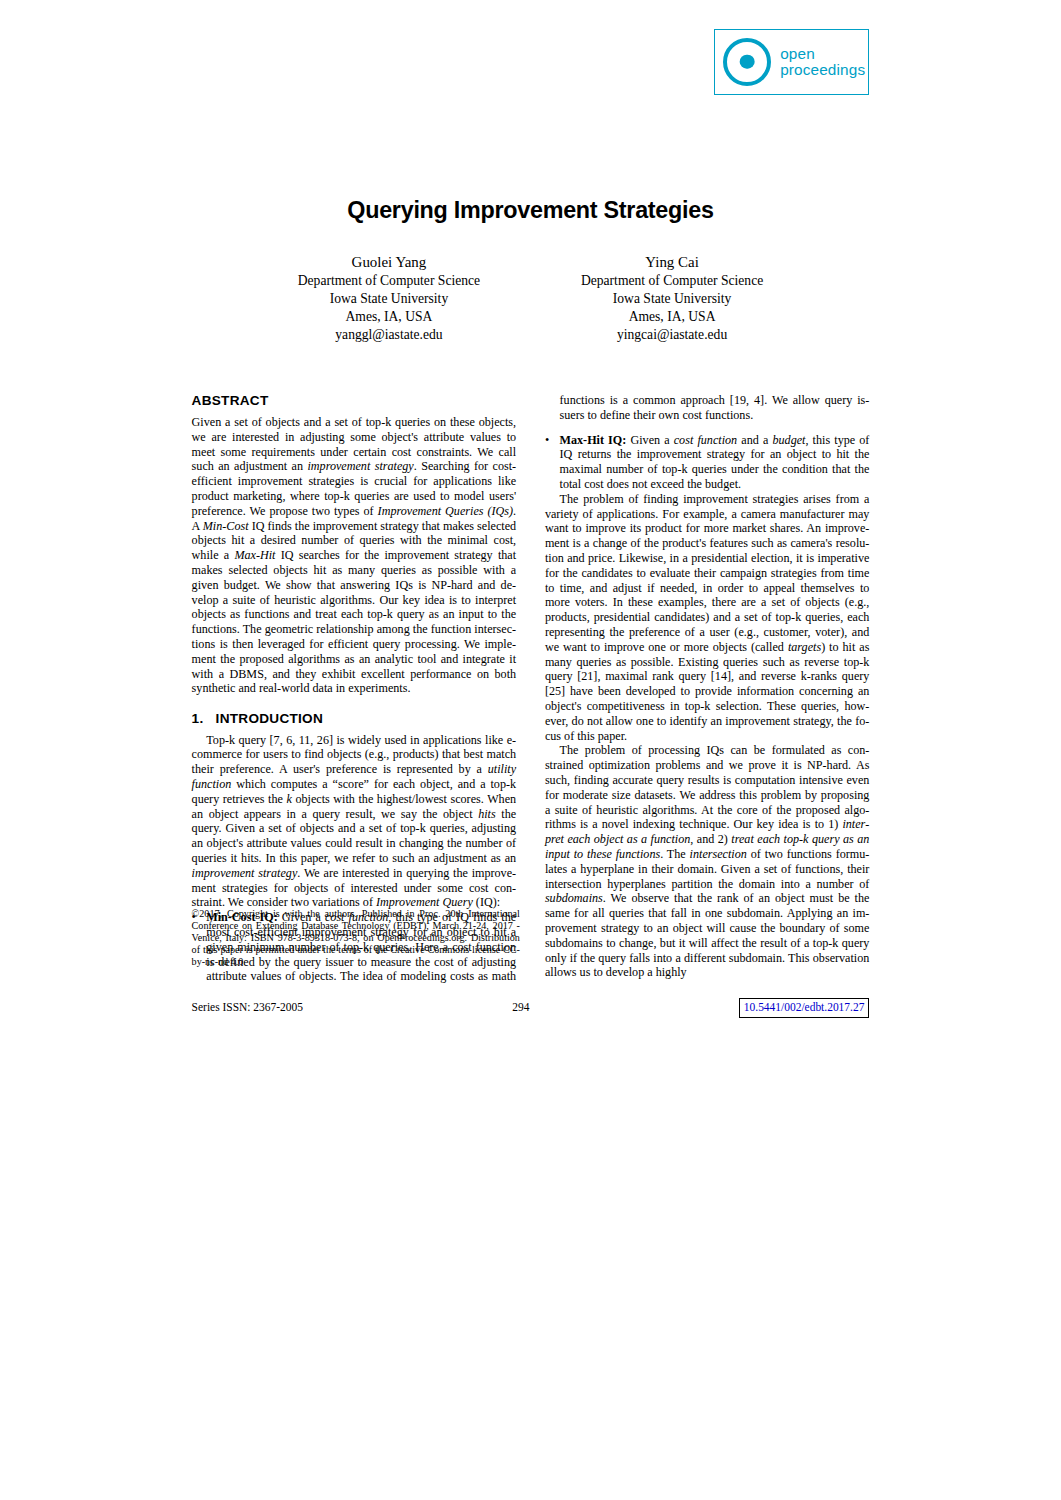open proceedings
Querying Improvement Strategies
Guolei Yang
Department of Computer Science
Iowa State University
Ames, IA, USA
yanggl@iastate.edu
Ying Cai
Department of Computer Science
Iowa State University
Ames, IA, USA
yingcai@iastate.edu
ABSTRACT
Given a set of objects and a set of top-k queries on these objects, we are interested in adjusting some object's attribute values to meet some requirements under certain cost constraints. We call such an adjustment an improvement strategy. Searching for cost-efficient improvement strategies is crucial for applications like product marketing, where top-k queries are used to model users' preference. We propose two types of Improvement Queries (IQs). A Min-Cost IQ finds the improvement strategy that makes selected objects hit a desired number of queries with the minimal cost, while a Max-Hit IQ searches for the improvement strategy that makes selected objects hit as many queries as possible with a given budget. We show that answering IQs is NP-hard and develop a suite of heuristic algorithms. Our key idea is to interpret objects as functions and treat each top-k query as an input to the functions. The geometric relationship among the function intersections is then leveraged for efficient query processing. We implement the proposed algorithms as an analytic tool and integrate it with a DBMS, and they exhibit excellent performance on both synthetic and real-world data in experiments.
1. INTRODUCTION
Top-k query [7, 6, 11, 26] is widely used in applications like e-commerce for users to find objects (e.g., products) that best match their preference. A user's preference is represented by a utility function which computes a “score” for each object, and a top-k query retrieves the k objects with the highest/lowest scores. When an object appears in a query result, we say the object hits the query. Given a set of objects and a set of top-k queries, adjusting an object's attribute values could result in changing the number of queries it hits. In this paper, we refer to such an adjustment as an improvement strategy. We are interested in querying the improvement strategies for objects of interested under some cost constraint. We consider two variations of Improvement Query (IQ):
Min-Cost IQ: Given a cost function, this type of IQ finds the most cost-efficient improvement strategy for an object to hit a given minimum number of top-k queries. Here a cost function is defined by the query issuer to measure the cost of adjusting attribute values of objects. The idea of modeling costs as math functions is a common approach [19, 4]. We allow query issuers to define their own cost functions.
Max-Hit IQ: Given a cost function and a budget, this type of IQ returns the improvement strategy for an object to hit the maximal number of top-k queries under the condition that the total cost does not exceed the budget.
The problem of finding improvement strategies arises from a variety of applications. For example, a camera manufacturer may want to improve its product for more market shares. An improvement is a change of the product's features such as camera's resolution and price. Likewise, in a presidential election, it is imperative for the candidates to evaluate their campaign strategies from time to time, and adjust if needed, in order to appeal themselves to more voters. In these examples, there are a set of objects (e.g., products, presidential candidates) and a set of top-k queries, each representing the preference of a user (e.g., customer, voter), and we want to improve one or more objects (called targets) to hit as many queries as possible. Existing queries such as reverse top-k query [21], maximal rank query [14], and reverse k-ranks query [25] have been developed to provide information concerning an object's competitiveness in top-k selection. These queries, however, do not allow one to identify an improvement strategy, the focus of this paper.
The problem of processing IQs can be formulated as constrained optimization problems and we prove it is NP-hard. As such, finding accurate query results is computation intensive even for moderate size datasets. We address this problem by proposing a suite of heuristic algorithms. At the core of the proposed algorithms is a novel indexing technique. Our key idea is to 1) interpret each object as a function, and 2) treat each top-k query as an input to these functions. The intersection of two functions formulates a hyperplane in their domain. Given a set of functions, their intersection hyperplanes partition the domain into a number of subdomains. We observe that the rank of an object must be the same for all queries that fall in one subdomain. Applying an improvement strategy to an object will cause the boundary of some subdomains to change, but it will affect the result of a top-k query only if the query falls into a different subdomain. This observation allows us to develop a highly
©2017, Copyright is with the authors. Published in Proc. 20th International Conference on Extending Database Technology (EDBT), March 21-24, 2017 - Venice, Italy: ISBN 978-3-89318-073-8, on OpenProceedings.org. Distribution of this paper is permitted under the terms of the Creative Commons license CC-by-nc-nd 4.0
Series ISSN: 2367-2005
294
10.5441/002/edbt.2017.27